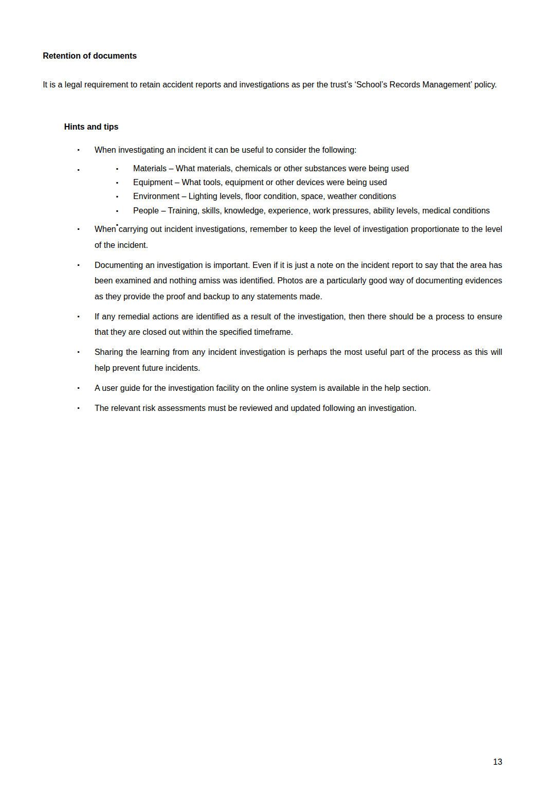Retention of documents
It is a legal requirement to retain accident reports and investigations as per the trust’s ‘School’s Records Management’ policy.
Hints and tips
When investigating an incident it can be useful to consider the following:
Materials – What materials, chemicals or other substances were being used
Equipment – What tools, equipment or other devices were being used
Environment – Lighting levels, floor condition, space, weather conditions
People – Training, skills, knowledge, experience, work pressures, ability levels, medical conditions
When carrying out incident investigations, remember to keep the level of investigation proportionate to the level of the incident.
Documenting an investigation is important. Even if it is just a note on the incident report to say that the area has been examined and nothing amiss was identified. Photos are a particularly good way of documenting evidences as they provide the proof and backup to any statements made.
If any remedial actions are identified as a result of the investigation, then there should be a process to ensure that they are closed out within the specified timeframe.
Sharing the learning from any incident investigation is perhaps the most useful part of the process as this will help prevent future incidents.
A user guide for the investigation facility on the online system is available in the help section.
The relevant risk assessments must be reviewed and updated following an investigation.
13